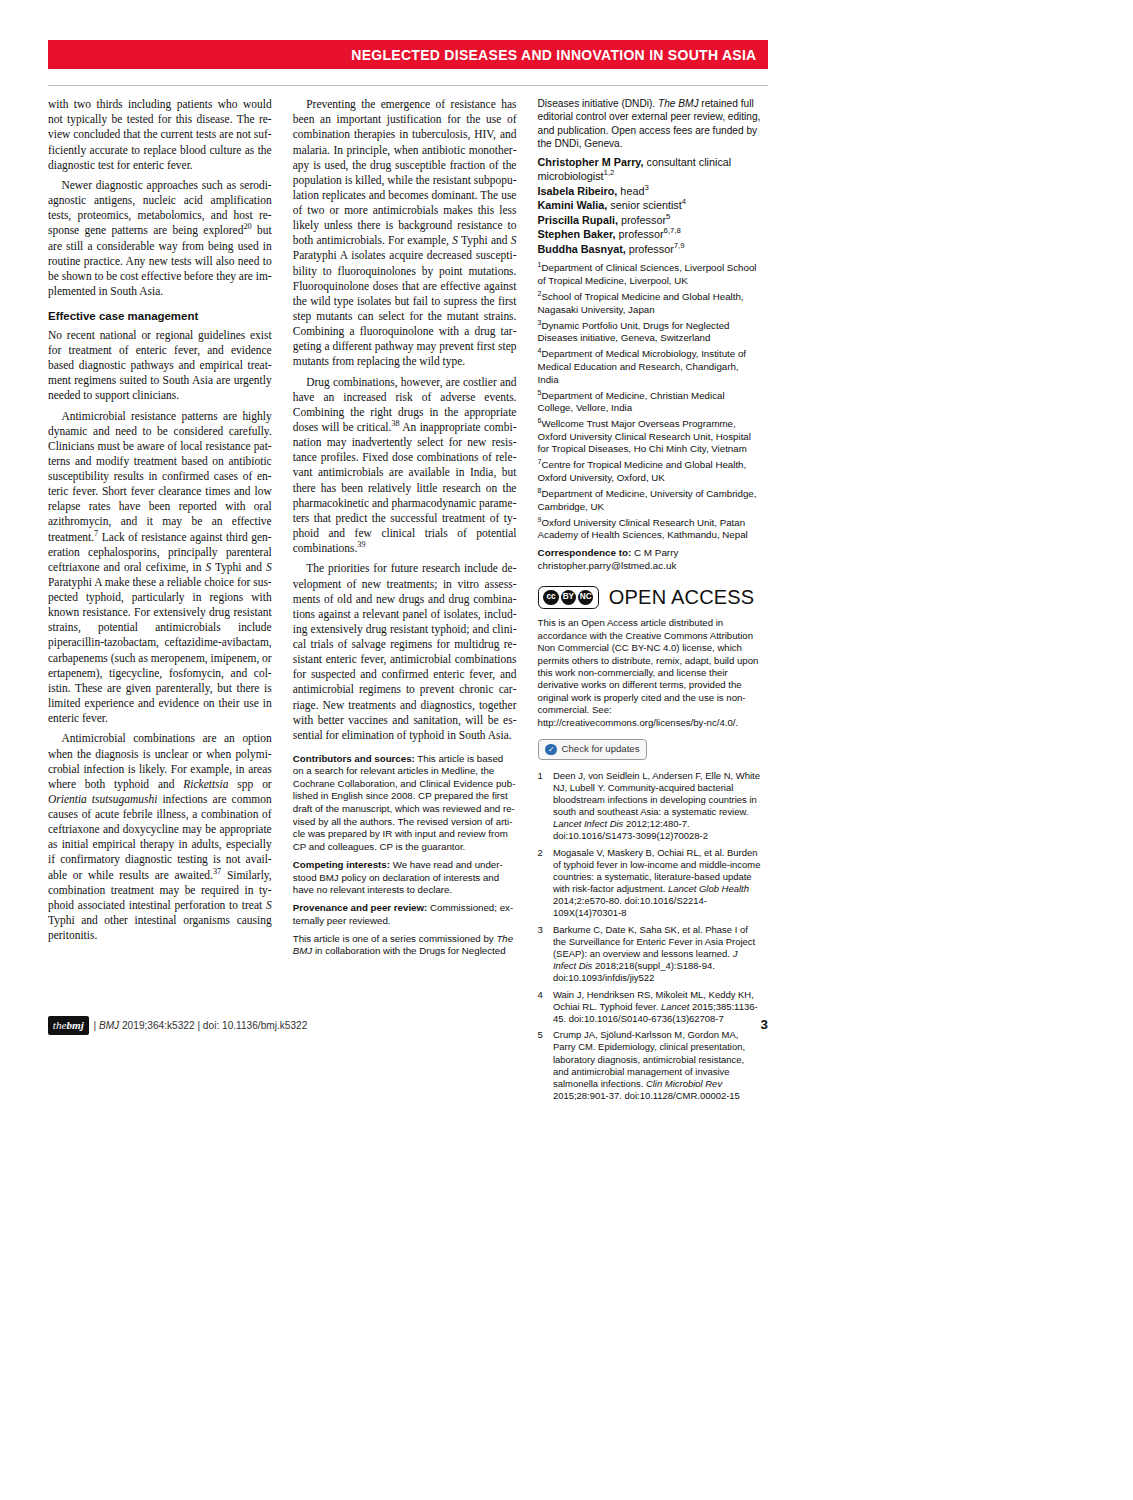Neglected diseases and innovation in South Asia
with two thirds including patients who would not typically be tested for this disease. The review concluded that the current tests are not sufficiently accurate to replace blood culture as the diagnostic test for enteric fever.
Newer diagnostic approaches such as serodiagnostic antigens, nucleic acid amplification tests, proteomics, metabolomics, and host response gene patterns are being explored20 but are still a considerable way from being used in routine practice. Any new tests will also need to be shown to be cost effective before they are implemented in South Asia.
Effective case management
No recent national or regional guidelines exist for treatment of enteric fever, and evidence based diagnostic pathways and empirical treatment regimens suited to South Asia are urgently needed to support clinicians.
Antimicrobial resistance patterns are highly dynamic and need to be considered carefully. Clinicians must be aware of local resistance patterns and modify treatment based on antibiotic susceptibility results in confirmed cases of enteric fever. Short fever clearance times and low relapse rates have been reported with oral azithromycin, and it may be an effective treatment.7 Lack of resistance against third generation cephalosporins, principally parenteral ceftriaxone and oral cefixime, in S Typhi and S Paratyphi A make these a reliable choice for suspected typhoid, particularly in regions with known resistance. For extensively drug resistant strains, potential antimicrobials include piperacillin-tazobactam, ceftazidime-avibactam, carbapenems (such as meropenem, imipenem, or ertapenem), tigecycline, fosfomycin, and colistin. These are given parenterally, but there is limited experience and evidence on their use in enteric fever.
Antimicrobial combinations are an option when the diagnosis is unclear or when polymicrobial infection is likely. For example, in areas where both typhoid and Rickettsia spp or Orientia tsutsugamushi infections are common causes of acute febrile illness, a combination of ceftriaxone and doxycycline may be appropriate as initial empirical therapy in adults, especially if confirmatory diagnostic testing is not available or while results are awaited.37 Similarly, combination treatment may be required in typhoid associated intestinal perforation to treat S Typhi and other intestinal organisms causing peritonitis.
Preventing the emergence of resistance has been an important justification for the use of combination therapies in tuberculosis, HIV, and malaria. In principle, when antibiotic monotherapy is used, the drug susceptible fraction of the population is killed, while the resistant subpopulation replicates and becomes dominant. The use of two or more antimicrobials makes this less likely unless there is background resistance to both antimicrobials. For example, S Typhi and S Paratyphi A isolates acquire decreased susceptibility to fluoroquinolones by point mutations. Fluoroquinolone doses that are effective against the wild type isolates but fail to supress the first step mutants can select for the mutant strains. Combining a fluoroquinolone with a drug targeting a different pathway may prevent first step mutants from replacing the wild type.
Drug combinations, however, are costlier and have an increased risk of adverse events. Combining the right drugs in the appropriate doses will be critical.38 An inappropriate combination may inadvertently select for new resistance profiles. Fixed dose combinations of relevant antimicrobials are available in India, but there has been relatively little research on the pharmacokinetic and pharmacodynamic parameters that predict the successful treatment of typhoid and few clinical trials of potential combinations.39
The priorities for future research include development of new treatments; in vitro assessments of old and new drugs and drug combinations against a relevant panel of isolates, including extensively drug resistant typhoid; and clinical trials of salvage regimens for multidrug resistant enteric fever, antimicrobial combinations for suspected and confirmed enteric fever, and antimicrobial regimens to prevent chronic carriage. New treatments and diagnostics, together with better vaccines and sanitation, will be essential for elimination of typhoid in South Asia.
Contributors and sources: This article is based on a search for relevant articles in Medline, the Cochrane Collaboration, and Clinical Evidence published in English since 2008. CP prepared the first draft of the manuscript, which was reviewed and revised by all the authors. The revised version of article was prepared by IR with input and review from CP and colleagues. CP is the guarantor.
Competing interests: We have read and understood BMJ policy on declaration of interests and have no relevant interests to declare.
Provenance and peer review: Commissioned; externally peer reviewed.
This article is one of a series commissioned by The BMJ in collaboration with the Drugs for Neglected
Diseases initiative (DNDi). The BMJ retained full editorial control over external peer review, editing, and publication. Open access fees are funded by the DNDi, Geneva.
Christopher M Parry, consultant clinical microbiologist1,2
Isabela Ribeiro, head3
Kamini Walia, senior scientist4
Priscilla Rupali, professor5
Stephen Baker, professor6,7,8
Buddha Basnyat, professor7,9
1Department of Clinical Sciences, Liverpool School of Tropical Medicine, Liverpool, UK
2School of Tropical Medicine and Global Health, Nagasaki University, Japan
3Dynamic Portfolio Unit, Drugs for Neglected Diseases initiative, Geneva, Switzerland
4Department of Medical Microbiology, Institute of Medical Education and Research, Chandigarh, India
5Department of Medicine, Christian Medical College, Vellore, India
6Wellcome Trust Major Overseas Programme, Oxford University Clinical Research Unit, Hospital for Tropical Diseases, Ho Chi Minh City, Vietnam
7Centre for Tropical Medicine and Global Health, Oxford University, Oxford, UK
8Department of Medicine, University of Cambridge, Cambridge, UK
9Oxford University Clinical Research Unit, Patan Academy of Health Sciences, Kathmandu, Nepal
Correspondence to: C M Parry
christopher.parry@lstmed.ac.uk
cc BY NC
OPEN ACCESS
This is an Open Access article distributed in accordance with the Creative Commons Attribution Non Commercial (CC BY-NC 4.0) license, which permits others to distribute, remix, adapt, build upon this work non-commercially, and license their derivative works on different terms, provided the original work is properly cited and the use is non-commercial. See: http://creativecommons.org/licenses/by-nc/4.0/.
✓ Check for updates
1 Deen J, von Seidlein L, Andersen F, Elle N, White NJ, Lubell Y. Community-acquired bacterial bloodstream infections in developing countries in south and southeast Asia: a systematic review. Lancet Infect Dis 2012;12:480-7. doi:10.1016/S1473-3099(12)70028-2
2 Mogasale V, Maskery B, Ochiai RL, et al. Burden of typhoid fever in low-income and middle-income countries: a systematic, literature-based update with risk-factor adjustment. Lancet Glob Health 2014;2:e570-80. doi:10.1016/S2214-109X(14)70301-8
3 Barkume C, Date K, Saha SK, et al. Phase I of the Surveillance for Enteric Fever in Asia Project (SEAP): an overview and lessons learned. J Infect Dis 2018;218(suppl_4):S188-94. doi:10.1093/infdis/jiy522
4 Wain J, Hendriksen RS, Mikoleit ML, Keddy KH, Ochiai RL. Typhoid fever. Lancet 2015;385:1136-45. doi:10.1016/S0140-6736(13)62708-7
5 Crump JA, Sjölund-Karlsson M, Gordon MA, Parry CM. Epidemiology, clinical presentation, laboratory diagnosis, antimicrobial resistance, and antimicrobial management of invasive salmonella infections. Clin Microbiol Rev 2015;28:901-37. doi:10.1128/CMR.00002-15
thebmj | BMJ 2019;364:k5322 | doi: 10.1136/bmj.k5322
3
BMJ: first published as 10.1136/bmj.k5322 on 22 January 2019. Downloaded from http://www.bmj.com/ on 4 February 2019 by guest. Protected by copyright.